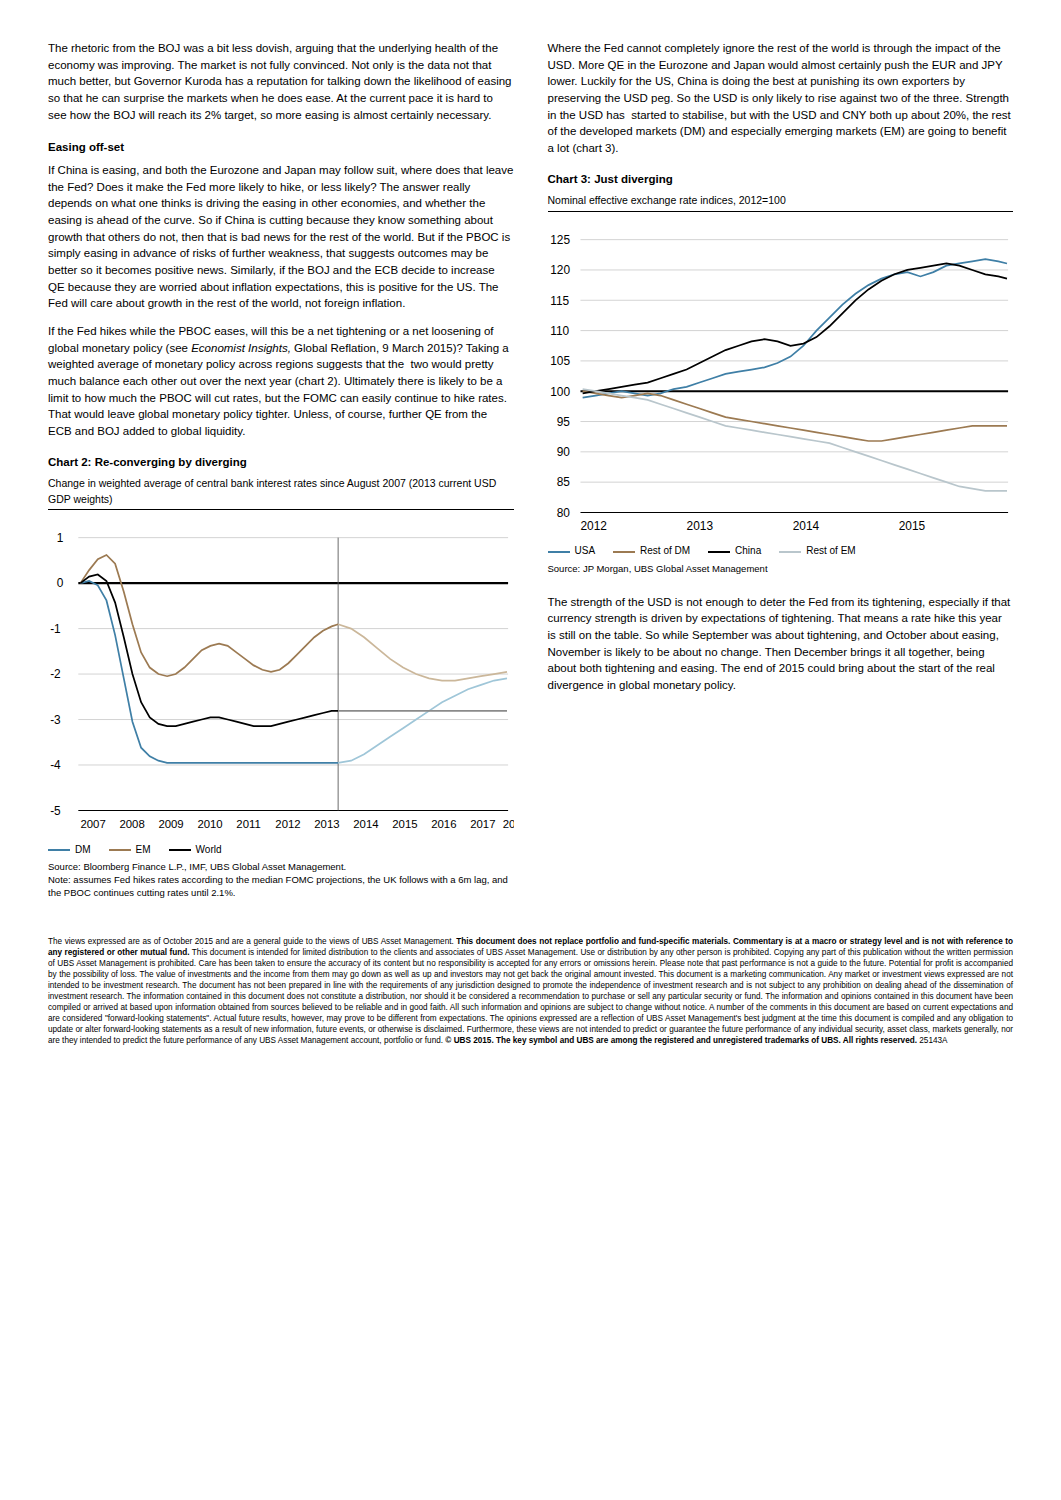The rhetoric from the BOJ was a bit less dovish, arguing that the underlying health of the economy was improving. The market is not fully convinced. Not only is the data not that much better, but Governor Kuroda has a reputation for talking down the likelihood of easing so that he can surprise the markets when he does ease. At the current pace it is hard to see how the BOJ will reach its 2% target, so more easing is almost certainly necessary.
Easing off-set
If China is easing, and both the Eurozone and Japan may follow suit, where does that leave the Fed? Does it make the Fed more likely to hike, or less likely? The answer really depends on what one thinks is driving the easing in other economies, and whether the easing is ahead of the curve. So if China is cutting because they know something about growth that others do not, then that is bad news for the rest of the world. But if the PBOC is simply easing in advance of risks of further weakness, that suggests outcomes may be better so it becomes positive news. Similarly, if the BOJ and the ECB decide to increase QE because they are worried about inflation expectations, this is positive for the US. The Fed will care about growth in the rest of the world, not foreign inflation.
If the Fed hikes while the PBOC eases, will this be a net tightening or a net loosening of global monetary policy (see Economist Insights, Global Reflation, 9 March 2015)? Taking a weighted average of monetary policy across regions suggests that the two would pretty much balance each other out over the next year (chart 2). Ultimately there is likely to be a limit to how much the PBOC will cut rates, but the FOMC can easily continue to hike rates. That would leave global monetary policy tighter. Unless, of course, further QE from the ECB and BOJ added to global liquidity.
Chart 2: Re-converging by diverging
Change in weighted average of central bank interest rates since August 2007 (2013 current USD GDP weights)
1 0 -1 -2 -3 -4 -5 2007 2008 2009 2010 2011 2012 2013 2014 2015 2016 2017 2018
DM EM World
Source: Bloomberg Finance L.P., IMF, UBS Global Asset Management.
Note: assumes Fed hikes rates according to the median FOMC projections, the UK follows with a 6m lag, and the PBOC continues cutting rates until 2.1%.
Where the Fed cannot completely ignore the rest of the world is through the impact of the USD. More QE in the Eurozone and Japan would almost certainly push the EUR and JPY lower. Luckily for the US, China is doing the best at punishing its own exporters by preserving the USD peg. So the USD is only likely to rise against two of the three. Strength in the USD has started to stabilise, but with the USD and CNY both up about 20%, the rest of the developed markets (DM) and especially emerging markets (EM) are going to benefit a lot (chart 3).
Chart 3: Just diverging
Nominal effective exchange rate indices, 2012=100
125 120 115 110 105 100 95 90 85 80 2012 2013 2014 2015
USA Rest of DM China Rest of EM
Source: JP Morgan, UBS Global Asset Management
The strength of the USD is not enough to deter the Fed from its tightening, especially if that currency strength is driven by expectations of tightening. That means a rate hike this year is still on the table. So while September was about tightening, and October about easing, November is likely to be about no change. Then December brings it all together, being about both tightening and easing. The end of 2015 could bring about the start of the real divergence in global monetary policy.
The views expressed are as of October 2015 and are a general guide to the views of UBS Asset Management. This document does not replace portfolio and fund-specific materials. Commentary is at a macro or strategy level and is not with reference to any registered or other mutual fund. This document is intended for limited distribution to the clients and associates of UBS Asset Management. Use or distribution by any other person is prohibited. Copying any part of this publication without the written permission of UBS Asset Management is prohibited. Care has been taken to ensure the accuracy of its content but no responsibility is accepted for any errors or omissions herein. Please note that past performance is not a guide to the future. Potential for profit is accompanied by the possibility of loss. The value of investments and the income from them may go down as well as up and investors may not get back the original amount invested. This document is a marketing communication. Any market or investment views expressed are not intended to be investment research. The document has not been prepared in line with the requirements of any jurisdiction designed to promote the independence of investment research and is not subject to any prohibition on dealing ahead of the dissemination of investment research. The information contained in this document does not constitute a distribution, nor should it be considered a recommendation to purchase or sell any particular security or fund. The information and opinions contained in this document have been compiled or arrived at based upon information obtained from sources believed to be reliable and in good faith. All such information and opinions are subject to change without notice. A number of the comments in this document are based on current expectations and are considered "forward-looking statements". Actual future results, however, may prove to be different from expectations. The opinions expressed are a reflection of UBS Asset Management's best judgment at the time this document is compiled and any obligation to update or alter forward-looking statements as a result of new information, future events, or otherwise is disclaimed. Furthermore, these views are not intended to predict or guarantee the future performance of any individual security, asset class, markets generally, nor are they intended to predict the future performance of any UBS Asset Management account, portfolio or fund. © UBS 2015. The key symbol and UBS are among the registered and unregistered trademarks of UBS. All rights reserved. 25143A